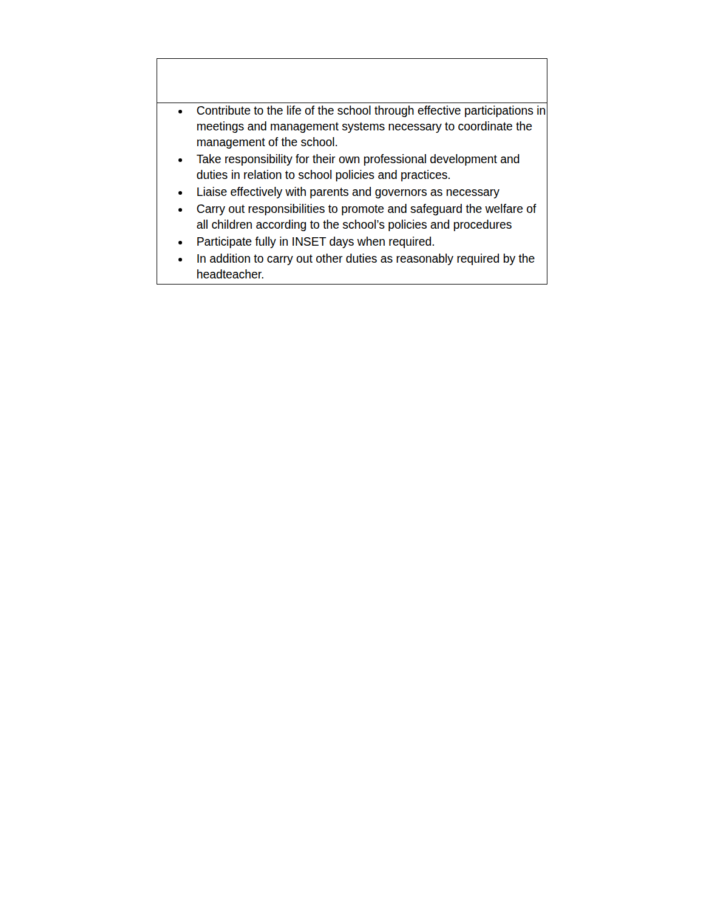| Contribute to the life of the school through effective participations in meetings and management systems necessary to coordinate the management of the school. Take responsibility for their own professional development and duties in relation to school policies and practices. Liaise effectively with parents and governors as necessary Carry out responsibilities to promote and safeguard the welfare of all children according to the school’s policies and procedures Participate fully in INSET days when required. In addition to carry out other duties as reasonably required by the headteacher. |